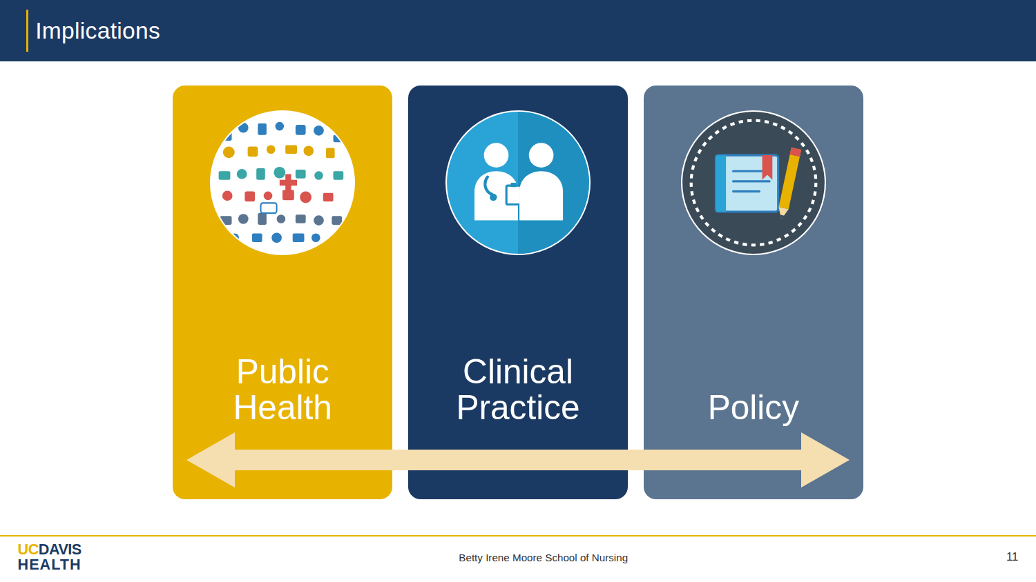Implications
Public
Health
Clinical
Practice
Policy
UC DAVIS HEALTH
Betty Irene Moore School of Nursing
11